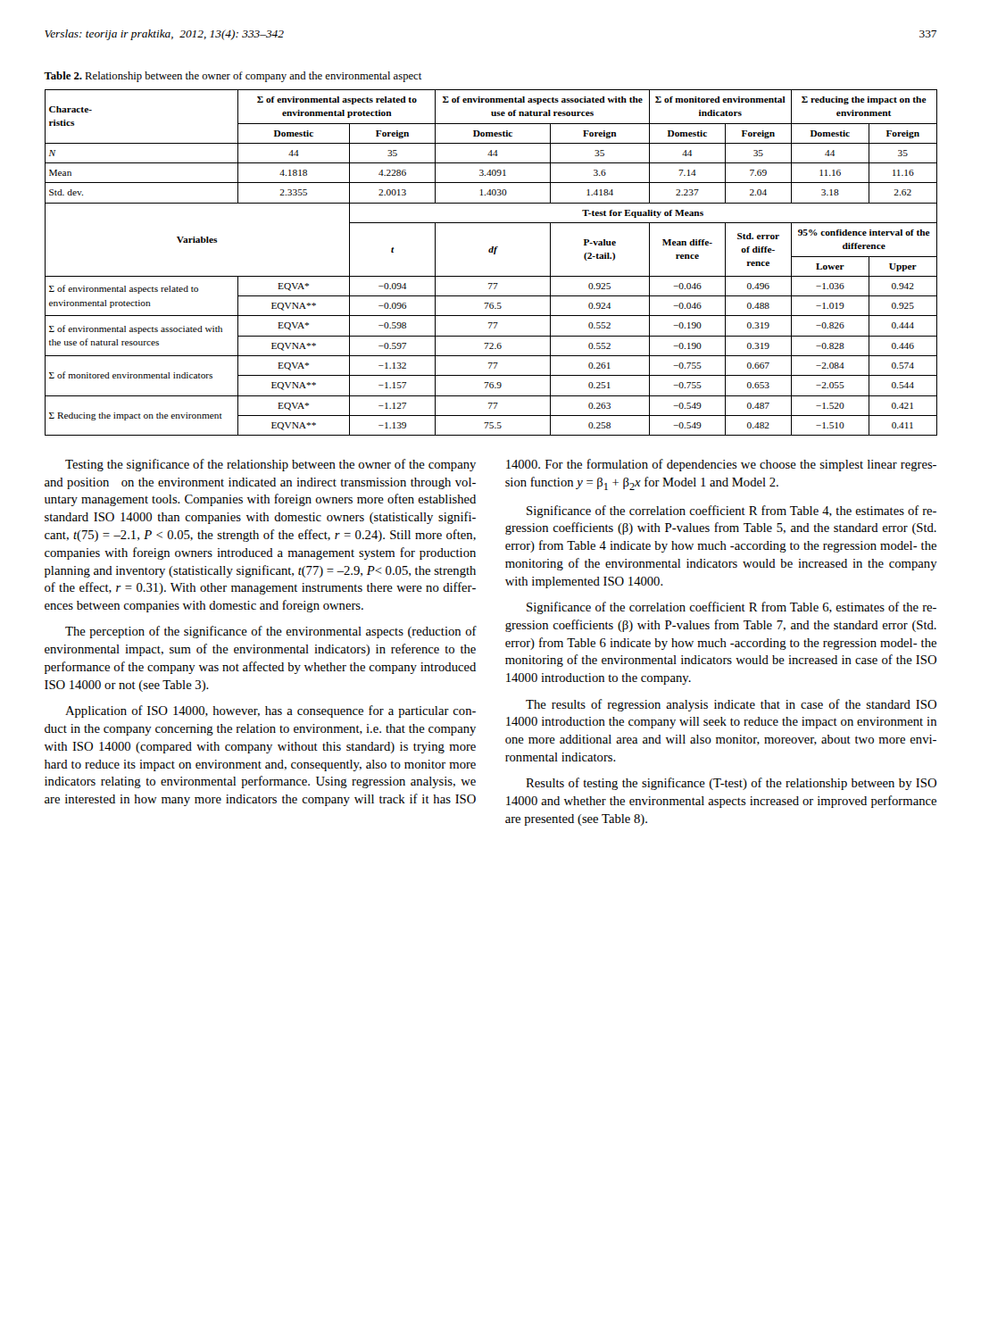Verslas: teorija ir praktika, 2012, 13(4): 333–342 337
Table 2. Relationship between the owner of company and the environmental aspect
| Characte- ristics | Σ of environmental aspects related to environmental protection | Σ of environmental aspects associated with the use of natural resources | Σ of monitored environmental indicators | Σ reducing the impact on the environment |
| --- | --- | --- | --- | --- |
| Domestic | Foreign | Domestic | Foreign | Domestic | Foreign | Domestic | Foreign |
| N | 44 | 35 | 44 | 35 | 44 | 35 | 44 | 35 |
| Mean | 4.1818 | 4.2286 | 3.4091 | 3.6 | 7.14 | 7.69 | 11.16 | 11.16 |
| Std. dev. | 2.3355 | 2.0013 | 1.4030 | 1.4184 | 2.237 | 2.04 | 3.18 | 2.62 |
| Variables | T-test for Equality of Means |
| t | df | P-value (2-tail.) | Mean diffe- rence | Std. error of diffe- rence | 95% confidence interval of the difference |
| Lower | Upper |
| Σ of environmental aspects related to environmental protection | EQVA* | −0.094 | 77 | 0.925 | −0.046 | 0.496 | −1.036 | 0.942 |
| EQVNA** | −0.096 | 76.5 | 0.924 | −0.046 | 0.488 | −1.019 | 0.925 |
| Σ of environmental aspects associated with the use of natural resources | EQVA* | −0.598 | 77 | 0.552 | −0.190 | 0.319 | −0.826 | 0.444 |
| EQVNA** | −0.597 | 72.6 | 0.552 | −0.190 | 0.319 | −0.828 | 0.446 |
| Σ of monitored environmental indicators | EQVA* | −1.132 | 77 | 0.261 | −0.755 | 0.667 | −2.084 | 0.574 |
| EQVNA** | −1.157 | 76.9 | 0.251 | −0.755 | 0.653 | −2.055 | 0.544 |
| Σ Reducing the impact on the environment | EQVA* | −1.127 | 77 | 0.263 | −0.549 | 0.487 | −1.520 | 0.421 |
| EQVNA** | −1.139 | 75.5 | 0.258 | −0.549 | 0.482 | −1.510 | 0.411 |
Testing the significance of the relationship between the owner of the company and position on the environment indicated an indirect transmission through voluntary management tools. Companies with foreign owners more often established standard ISO 14000 than companies with domestic owners (statistically significant, t(75) = –2.1, P < 0.05, the strength of the effect, r = 0.24). Still more often, companies with foreign owners introduced a management system for production planning and inventory (statistically significant, t(77) = –2.9, P< 0.05, the strength of the effect, r = 0.31). With other management instruments there were no differences between companies with domestic and foreign owners.
The perception of the significance of the environmental aspects (reduction of environmental impact, sum of the environmental indicators) in reference to the performance of the company was not affected by whether the company introduced ISO 14000 or not (see Table 3).
Application of ISO 14000, however, has a consequence for a particular conduct in the company concerning the relation to environment, i.e. that the company with ISO 14000 (compared with company without this standard) is trying more hard to reduce its impact on environment and, consequently, also to monitor more indicators relating to environmental performance. Using regression analysis, we are interested in how many more indicators the company will track if it has ISO 14000. For the formulation of dependencies we choose the simplest linear regression function y = β1 + β2x for Model 1 and Model 2.
Significance of the correlation coefficient R from Table 4, the estimates of regression coefficients (β) with P-values from Table 5, and the standard error (Std. error) from Table 4 indicate by how much -according to the regression model- the monitoring of the environmental indicators would be increased in the company with implemented ISO 14000.
Significance of the correlation coefficient R from Table 6, estimates of the regression coefficients (β) with P-values from Table 7, and the standard error (Std. error) from Table 6 indicate by how much -according to the regression model- the monitoring of the environmental indicators would be increased in case of the ISO 14000 introduction to the company.
The results of regression analysis indicate that in case of the standard ISO 14000 introduction the company will seek to reduce the impact on environment in one more additional area and will also monitor, moreover, about two more environmental indicators.
Results of testing the significance (T-test) of the relationship between by ISO 14000 and whether the environmental aspects increased or improved performance are presented (see Table 8).